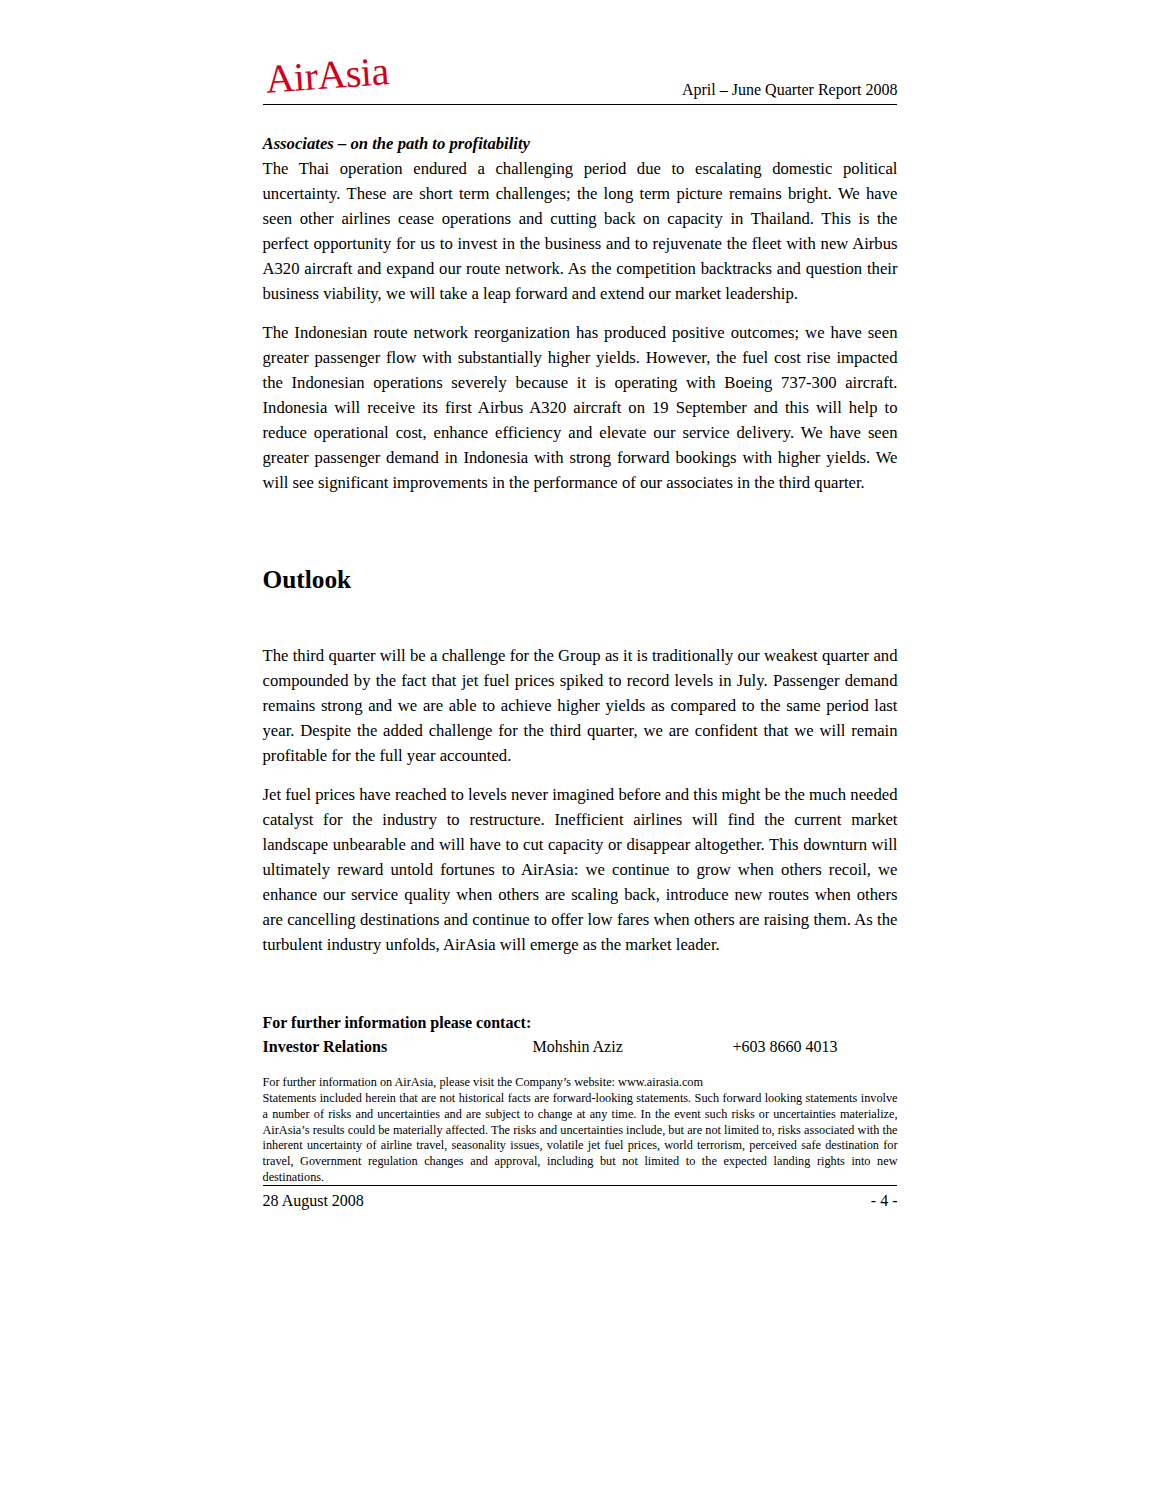AirAsia
April – June Quarter Report 2008
Associates – on the path to profitability
The Thai operation endured a challenging period due to escalating domestic political uncertainty. These are short term challenges; the long term picture remains bright. We have seen other airlines cease operations and cutting back on capacity in Thailand. This is the perfect opportunity for us to invest in the business and to rejuvenate the fleet with new Airbus A320 aircraft and expand our route network. As the competition backtracks and question their business viability, we will take a leap forward and extend our market leadership.
The Indonesian route network reorganization has produced positive outcomes; we have seen greater passenger flow with substantially higher yields. However, the fuel cost rise impacted the Indonesian operations severely because it is operating with Boeing 737-300 aircraft. Indonesia will receive its first Airbus A320 aircraft on 19 September and this will help to reduce operational cost, enhance efficiency and elevate our service delivery. We have seen greater passenger demand in Indonesia with strong forward bookings with higher yields. We will see significant improvements in the performance of our associates in the third quarter.
Outlook
The third quarter will be a challenge for the Group as it is traditionally our weakest quarter and compounded by the fact that jet fuel prices spiked to record levels in July. Passenger demand remains strong and we are able to achieve higher yields as compared to the same period last year. Despite the added challenge for the third quarter, we are confident that we will remain profitable for the full year accounted.
Jet fuel prices have reached to levels never imagined before and this might be the much needed catalyst for the industry to restructure. Inefficient airlines will find the current market landscape unbearable and will have to cut capacity or disappear altogether. This downturn will ultimately reward untold fortunes to AirAsia: we continue to grow when others recoil, we enhance our service quality when others are scaling back, introduce new routes when others are cancelling destinations and continue to offer low fares when others are raising them. As the turbulent industry unfolds, AirAsia will emerge as the market leader.
For further information please contact:
Investor Relations Mohshin Aziz +603 8660 4013
For further information on AirAsia, please visit the Company’s website: www.airasia.com
Statements included herein that are not historical facts are forward-looking statements. Such forward looking statements involve a number of risks and uncertainties and are subject to change at any time. In the event such risks or uncertainties materialize, AirAsia’s results could be materially affected. The risks and uncertainties include, but are not limited to, risks associated with the inherent uncertainty of airline travel, seasonality issues, volatile jet fuel prices, world terrorism, perceived safe destination for travel, Government regulation changes and approval, including but not limited to the expected landing rights into new destinations.
28 August 2008
- 4 -